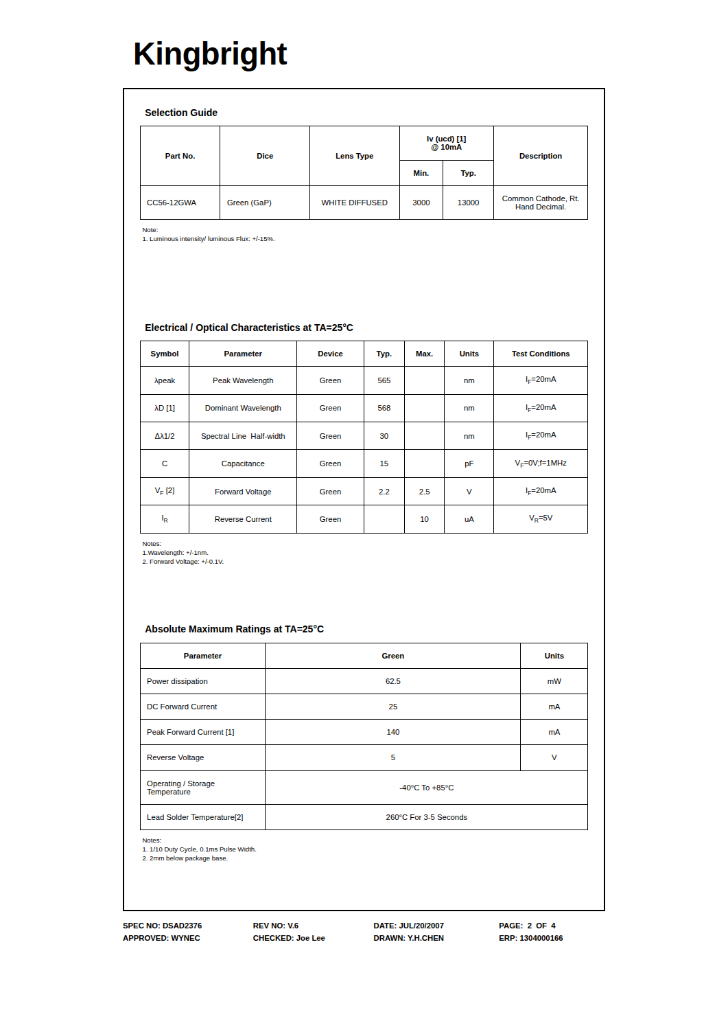Kingbright
Selection Guide
| Part No. | Dice | Lens Type | Iv (ucd) [1] @ 10mA | Description |
| --- | --- | --- | --- | --- |
| Min. | Typ. |
| CC56-12GWA | Green (GaP) | WHITE DIFFUSED | 3000 | 13000 | Common Cathode, Rt. Hand Decimal. |
Note:
1. Luminous intensity/ luminous Flux: +/-15%.
Electrical / Optical Characteristics at TA=25°C
| Symbol | Parameter | Device | Typ. | Max. | Units | Test Conditions |
| --- | --- | --- | --- | --- | --- | --- |
| λpeak | Peak Wavelength | Green | 565 | | nm | I F =20mA |
| λD [1] | Dominant Wavelength | Green | 568 | | nm | I F =20mA |
| Δλ1/2 | Spectral Line Half-width | Green | 30 | | nm | I F =20mA |
| C | Capacitance | Green | 15 | | pF | V F =0V;f=1MHz |
| V F [2] | Forward Voltage | Green | 2.2 | 2.5 | V | I F =20mA |
| I R | Reverse Current | Green | | 10 | uA | V R =5V |
Notes:
1.Wavelength: +/-1nm.
2. Forward Voltage: +/-0.1V.
Absolute Maximum Ratings at TA=25°C
| Parameter | Green | Units |
| --- | --- | --- |
| Power dissipation | 62.5 | mW |
| DC Forward Current | 25 | mA |
| Peak Forward Current [1] | 140 | mA |
| Reverse Voltage | 5 | V |
| Operating / Storage Temperature | -40°C To +85°C |
| Lead Solder Temperature[2] | 260°C For 3-5 Seconds |
Notes:
1. 1/10 Duty Cycle, 0.1ms Pulse Width.
2. 2mm below package base.
SPEC NO: DSAD2376
REV NO: V.6
DATE: JUL/20/2007
PAGE: 2 OF 4
APPROVED: WYNEC
CHECKED: Joe Lee
DRAWN: Y.H.CHEN
ERP: 1304000166